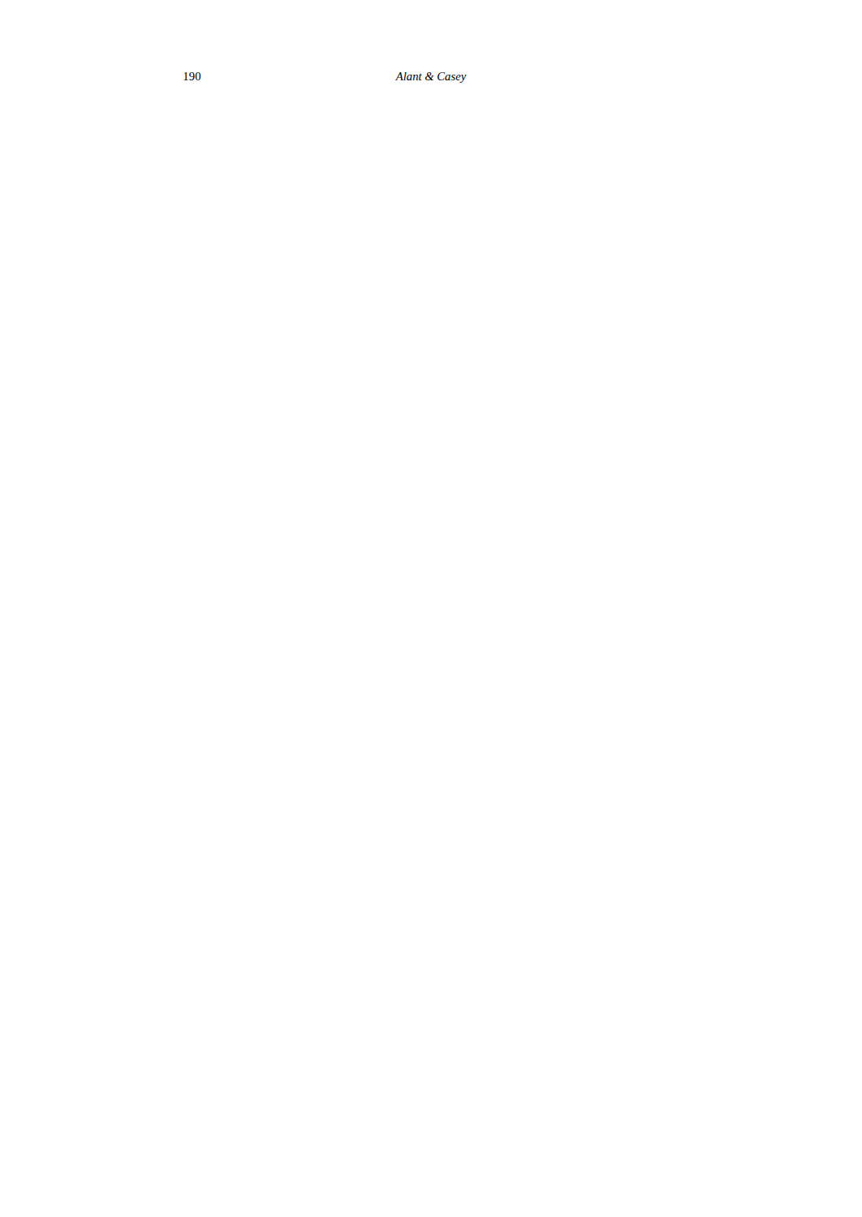190 Alant & Casey